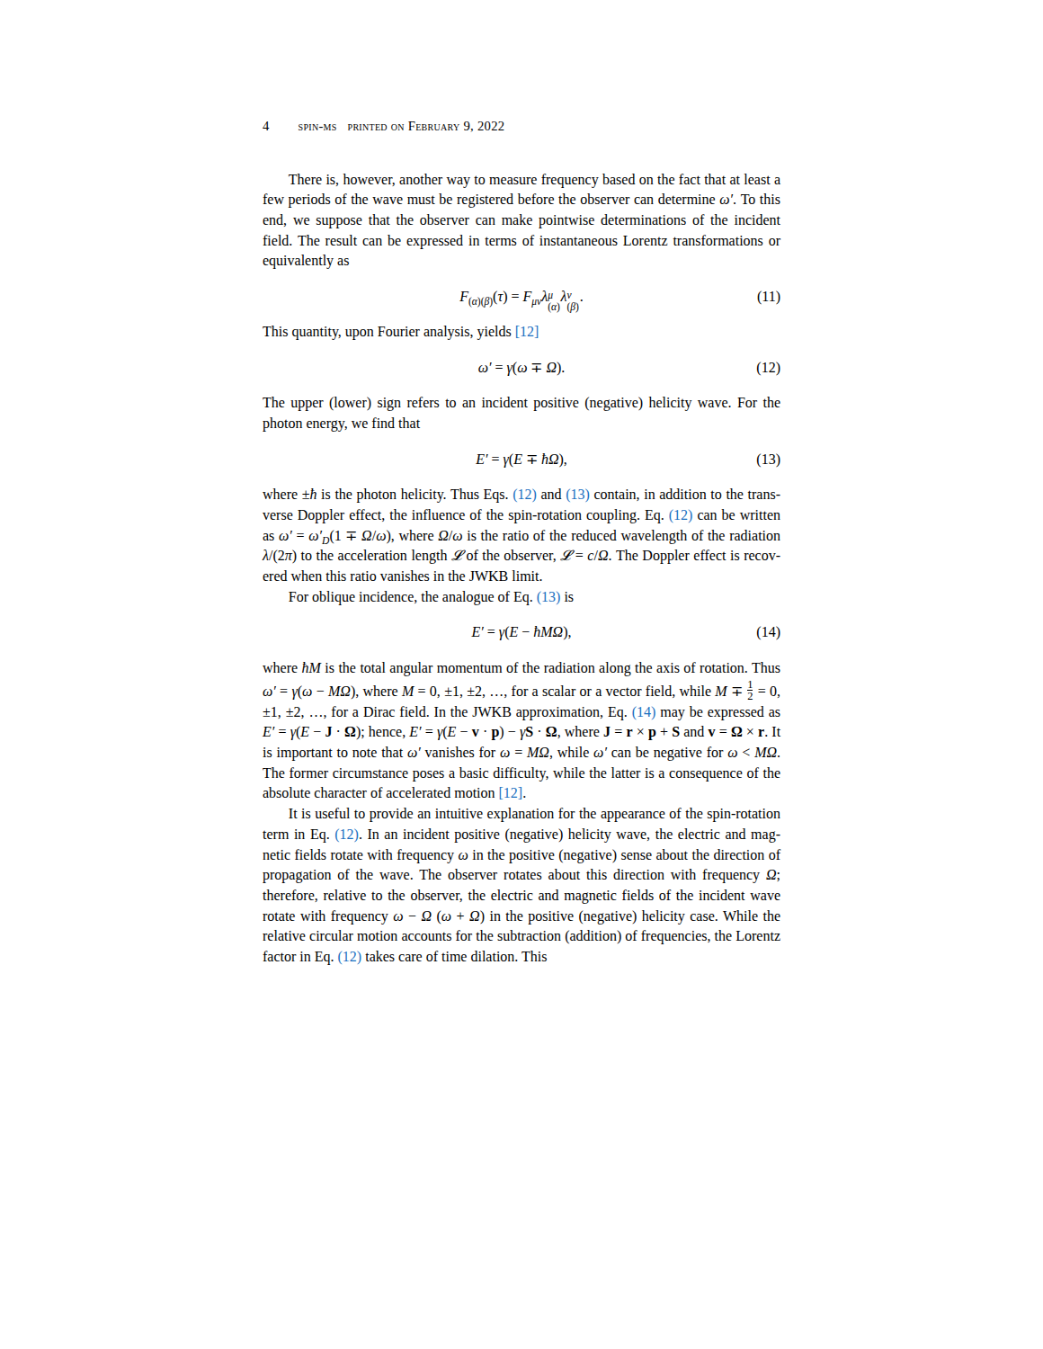4 spin-ms printed on February 9, 2022
There is, however, another way to measure frequency based on the fact that at least a few periods of the wave must be registered before the observer can determine ω′. To this end, we suppose that the observer can make pointwise determinations of the incident field. The result can be expressed in terms of instantaneous Lorentz transformations or equivalently as
F(α)(β)(τ) = Fμνλμ(α) λν(β). (11)
This quantity, upon Fourier analysis, yields [12]
ω′ = γ(ω ∓ Ω). (12)
The upper (lower) sign refers to an incident positive (negative) helicity wave. For the photon energy, we find that
E′ = γ(E ∓ ħΩ), (13)
where ±ħ is the photon helicity. Thus Eqs. (12) and (13) contain, in addition to the transverse Doppler effect, the influence of the spin-rotation coupling. Eq. (12) can be written as ω′ = ω′D(1 ∓ Ω/ω), where Ω/ω is the ratio of the reduced wavelength of the radiation λ/(2π) to the acceleration length 𝓛 of the observer, 𝓛 = c/Ω. The Doppler effect is recovered when this ratio vanishes in the JWKB limit.
For oblique incidence, the analogue of Eq. (13) is
E′ = γ(E − ħMΩ), (14)
where ħM is the total angular momentum of the radiation along the axis of rotation. Thus ω′ = γ(ω − MΩ), where M = 0, ±1, ±2, …, for a scalar or a vector field, while M ∓ 12 = 0, ±1, ±2, …, for a Dirac field. In the JWKB approximation, Eq. (14) may be expressed as E′ = γ(E − J · Ω); hence, E′ = γ(E − v · p) − γS · Ω, where J = r × p + S and v = Ω × r. It is important to note that ω′ vanishes for ω = MΩ, while ω′ can be negative for ω < MΩ. The former circumstance poses a basic difficulty, while the latter is a consequence of the absolute character of accelerated motion [12].
It is useful to provide an intuitive explanation for the appearance of the spin-rotation term in Eq. (12). In an incident positive (negative) helicity wave, the electric and magnetic fields rotate with frequency ω in the positive (negative) sense about the direction of propagation of the wave. The observer rotates about this direction with frequency Ω; therefore, relative to the observer, the electric and magnetic fields of the incident wave rotate with frequency ω − Ω (ω + Ω) in the positive (negative) helicity case. While the relative circular motion accounts for the subtraction (addition) of frequencies, the Lorentz factor in Eq. (12) takes care of time dilation. This